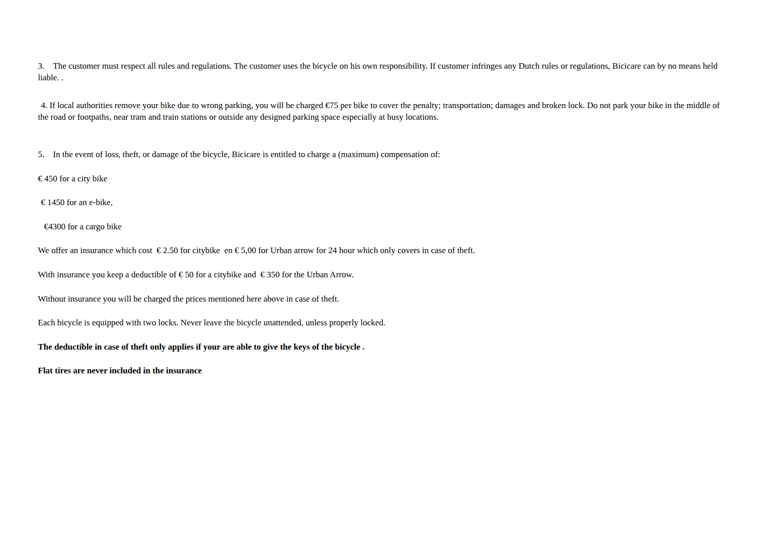3. The customer must respect all rules and regulations. The customer uses the bicycle on his own responsibility. If customer infringes any Dutch rules or regulations, Bicicare can by no means held liable. .
4. If local authorities remove your bike due to wrong parking, you will be charged €75 per bike to cover the penalty; transportation; damages and broken lock. Do not park your bike in the middle of the road or footpaths, near tram and train stations or outside any designed parking space especially at busy locations.
5. In the event of loss, theft, or damage of the bicycle, Bicicare is entitled to charge a (maximum) compensation of:
€ 450 for a city bike
€ 1450 for an e-bike,
€4300 for a cargo bike
We offer an insurance which cost € 2.50 for citybike en € 5,00 for Urban arrow for 24 hour which only covers in case of theft.
With insurance you keep a deductible of € 50 for a citybike and € 350 for the Urban Arrow.
Without insurance you will be charged the prices mentioned here above in case of theft.
Each bicycle is equipped with two locks. Never leave the bicycle unattended, unless properly locked.
The deductible in case of theft only applies if your are able to give the keys of the bicycle .
Flat tires are never included in the insurance